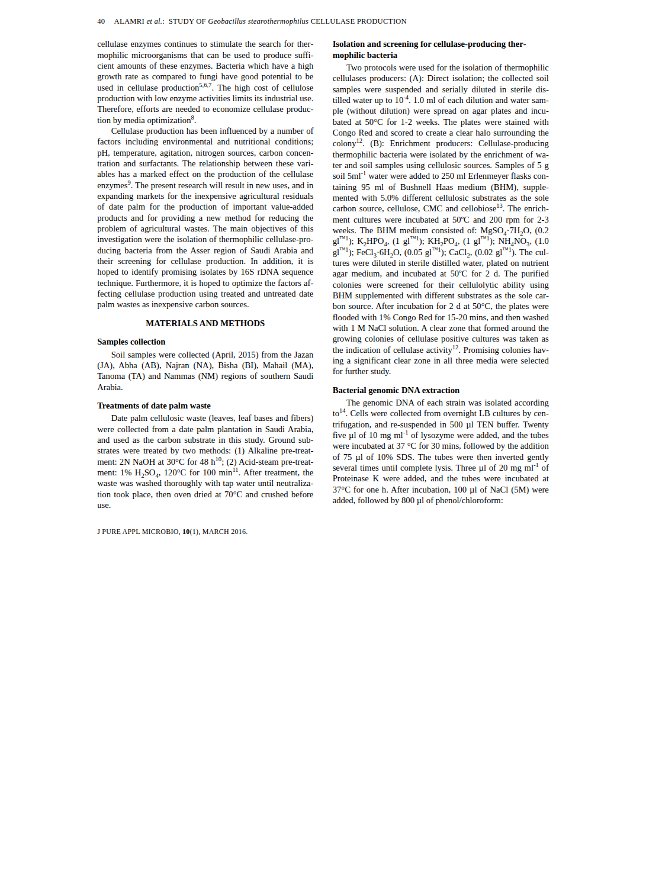40 ALAMRI et al.: STUDY OF Geobacillus stearothermophilus CELLULASE PRODUCTION
cellulase enzymes continues to stimulate the search for thermophilic microorganisms that can be used to produce sufficient amounts of these enzymes. Bacteria which have a high growth rate as compared to fungi have good potential to be used in cellulase production5,6,7. The high cost of cellulose production with low enzyme activities limits its industrial use. Therefore, efforts are needed to economize cellulase production by media optimization8.
Cellulase production has been influenced by a number of factors including environmental and nutritional conditions; pH, temperature, agitation, nitrogen sources, carbon concentration and surfactants. The relationship between these variables has a marked effect on the production of the cellulase enzymes9. The present research will result in new uses, and in expanding markets for the inexpensive agricultural residuals of date palm for the production of important value-added products and for providing a new method for reducing the problem of agricultural wastes. The main objectives of this investigation were the isolation of thermophilic cellulase-producing bacteria from the Asser region of Saudi Arabia and their screening for cellulase production. In addition, it is hoped to identify promising isolates by 16S rDNA sequence technique. Furthermore, it is hoped to optimize the factors affecting cellulase production using treated and untreated date palm wastes as inexpensive carbon sources.
MATERIALS AND METHODS
Samples collection
Soil samples were collected (April, 2015) from the Jazan (JA), Abha (AB), Najran (NA), Bisha (BI), Mahail (MA), Tanoma (TA) and Nammas (NM) regions of southern Saudi Arabia.
Treatments of date palm waste
Date palm cellulosic waste (leaves, leaf bases and fibers) were collected from a date palm plantation in Saudi Arabia, and used as the carbon substrate in this study. Ground substrates were treated by two methods: (1) Alkaline pre-treatment: 2N NaOH at 30°C for 48 h10; (2) Acid-steam pre-treatment: 1% H2SO4, 120°C for 100 min11. After treatment, the waste was washed thoroughly with tap water until neutralization took place, then oven dried at 70°C and crushed before use.
Isolation and screening for cellulase-producing thermophilic bacteria
Two protocols were used for the isolation of thermophilic cellulases producers: (A): Direct isolation; the collected soil samples were suspended and serially diluted in sterile distilled water up to 10-4. 1.0 ml of each dilution and water sample (without dilution) were spread on agar plates and incubated at 50°C for 1-2 weeks. The plates were stained with Congo Red and scored to create a clear halo surrounding the colony12. (B): Enrichment producers: Cellulase-producing thermophilic bacteria were isolated by the enrichment of water and soil samples using cellulosic sources. Samples of 5 g soil 5ml-1 water were added to 250 ml Erlenmeyer flasks containing 95 ml of Bushnell Haas medium (BHM), supplemented with 5.0% different cellulosic substrates as the sole carbon source, cellulose, CMC and cellobiose13. The enrichment cultures were incubated at 50ºC and 200 rpm for 2-3 weeks. The BHM medium consisted of: MgSO4·7H2O, (0.2 gl™1); K2HPO4, (1 gl™1); KH2PO4, (1 gl™1); NH4NO3, (1.0 gl™1); FeCl3·6H2O, (0.05 gl™1); CaCl2, (0.02 gl™1). The cultures were diluted in sterile distilled water, plated on nutrient agar medium, and incubated at 50ºC for 2 d. The purified colonies were screened for their cellulolytic ability using BHM supplemented with different substrates as the sole carbon source. After incubation for 2 d at 50°C, the plates were flooded with 1% Congo Red for 15-20 mins, and then washed with 1 M NaCl solution. A clear zone that formed around the growing colonies of cellulase positive cultures was taken as the indication of cellulase activity12. Promising colonies having a significant clear zone in all three media were selected for further study.
Bacterial genomic DNA extraction
The genomic DNA of each strain was isolated according to14. Cells were collected from overnight LB cultures by centrifugation, and re-suspended in 500 µl TEN buffer. Twenty five µl of 10 mg ml-1 of lysozyme were added, and the tubes were incubated at 37 °C for 30 mins, followed by the addition of 75 µl of 10% SDS. The tubes were then inverted gently several times until complete lysis. Three µl of 20 mg ml-1 of Proteinase K were added, and the tubes were incubated at 37°C for one h. After incubation, 100 µl of NaCl (5M) were added, followed by 800 µl of phenol/chloroform:
J PURE APPL MICROBIO, 10(1), MARCH 2016.